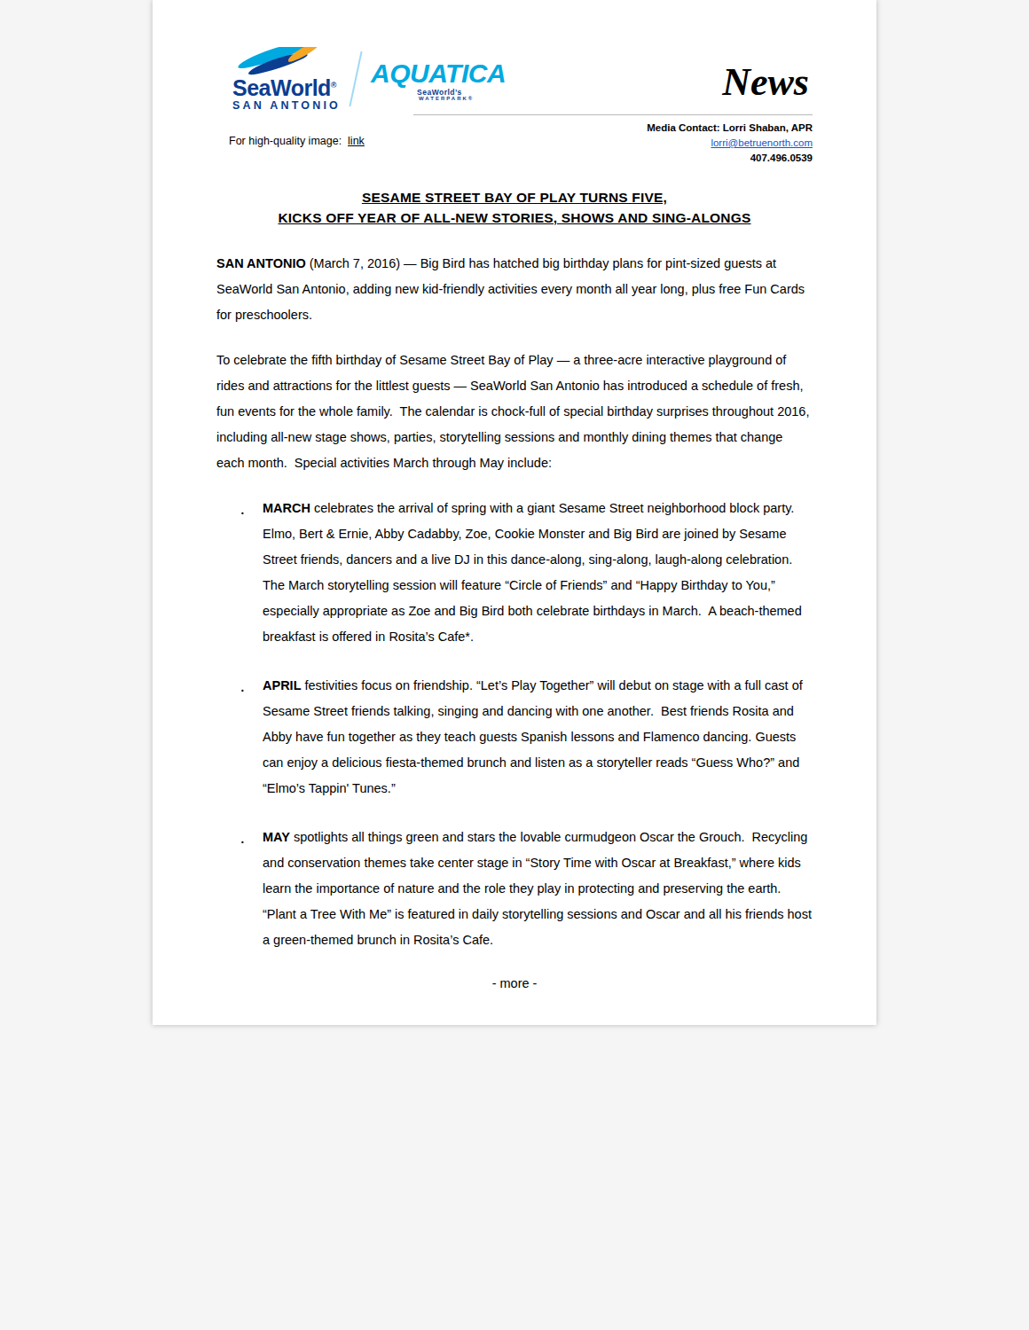SeaWorld®
SAN ANTONIO
AQUATICA
SeaWorld’sWATERPARK®
News
Media Contact: Lorri Shaban, APR
lorri@betruenorth.com
407.496.0539
For high-quality image: link
SESAME STREET BAY OF PLAY TURNS FIVE,
KICKS OFF YEAR OF ALL-NEW STORIES, SHOWS AND SING-ALONGS
SAN ANTONIO (March 7, 2016) — Big Bird has hatched big birthday plans for pint-sized guests at SeaWorld San Antonio, adding new kid-friendly activities every month all year long, plus free Fun Cards for preschoolers.
To celebrate the fifth birthday of Sesame Street Bay of Play — a three-acre interactive playground of rides and attractions for the littlest guests — SeaWorld San Antonio has introduced a schedule of fresh, fun events for the whole family. The calendar is chock-full of special birthday surprises throughout 2016, including all-new stage shows, parties, storytelling sessions and monthly dining themes that change each month. Special activities March through May include:
MARCH celebrates the arrival of spring with a giant Sesame Street neighborhood block party. Elmo, Bert & Ernie, Abby Cadabby, Zoe, Cookie Monster and Big Bird are joined by Sesame Street friends, dancers and a live DJ in this dance-along, sing-along, laugh-along celebration. The March storytelling session will feature “Circle of Friends” and “Happy Birthday to You,” especially appropriate as Zoe and Big Bird both celebrate birthdays in March. A beach-themed breakfast is offered in Rosita’s Cafe*.
APRIL festivities focus on friendship. “Let’s Play Together” will debut on stage with a full cast of Sesame Street friends talking, singing and dancing with one another. Best friends Rosita and Abby have fun together as they teach guests Spanish lessons and Flamenco dancing. Guests can enjoy a delicious fiesta-themed brunch and listen as a storyteller reads “Guess Who?” and “Elmo’s Tappin' Tunes.”
MAY spotlights all things green and stars the lovable curmudgeon Oscar the Grouch. Recycling and conservation themes take center stage in “Story Time with Oscar at Breakfast,” where kids learn the importance of nature and the role they play in protecting and preserving the earth. “Plant a Tree With Me” is featured in daily storytelling sessions and Oscar and all his friends host a green-themed brunch in Rosita’s Cafe.
- more -